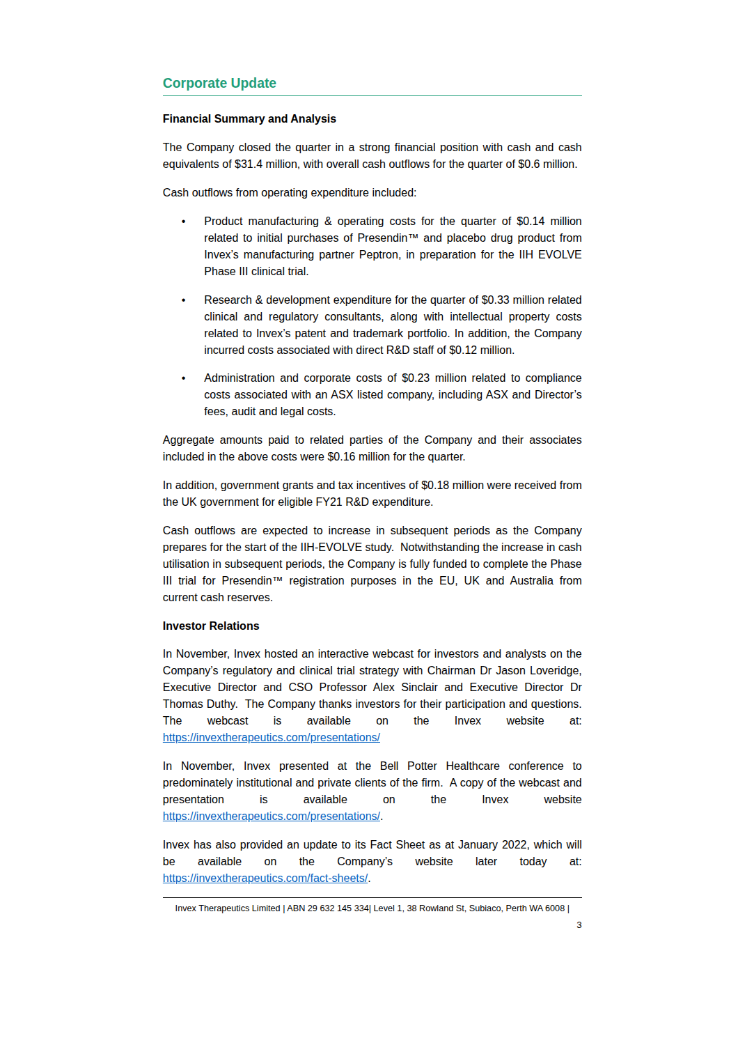Corporate Update
Financial Summary and Analysis
The Company closed the quarter in a strong financial position with cash and cash equivalents of $31.4 million, with overall cash outflows for the quarter of $0.6 million.
Cash outflows from operating expenditure included:
Product manufacturing & operating costs for the quarter of $0.14 million related to initial purchases of Presendin™ and placebo drug product from Invex’s manufacturing partner Peptron, in preparation for the IIH EVOLVE Phase III clinical trial.
Research & development expenditure for the quarter of $0.33 million related clinical and regulatory consultants, along with intellectual property costs related to Invex’s patent and trademark portfolio. In addition, the Company incurred costs associated with direct R&D staff of $0.12 million.
Administration and corporate costs of $0.23 million related to compliance costs associated with an ASX listed company, including ASX and Director’s fees, audit and legal costs.
Aggregate amounts paid to related parties of the Company and their associates included in the above costs were $0.16 million for the quarter.
In addition, government grants and tax incentives of $0.18 million were received from the UK government for eligible FY21 R&D expenditure.
Cash outflows are expected to increase in subsequent periods as the Company prepares for the start of the IIH-EVOLVE study. Notwithstanding the increase in cash utilisation in subsequent periods, the Company is fully funded to complete the Phase III trial for Presendin™ registration purposes in the EU, UK and Australia from current cash reserves.
Investor Relations
In November, Invex hosted an interactive webcast for investors and analysts on the Company’s regulatory and clinical trial strategy with Chairman Dr Jason Loveridge, Executive Director and CSO Professor Alex Sinclair and Executive Director Dr Thomas Duthy. The Company thanks investors for their participation and questions. The webcast is available on the Invex website at: https://invextherapeutics.com/presentations/
In November, Invex presented at the Bell Potter Healthcare conference to predominately institutional and private clients of the firm. A copy of the webcast and presentation is available on the Invex website https://invextherapeutics.com/presentations/.
Invex has also provided an update to its Fact Sheet as at January 2022, which will be available on the Company’s website later today at: https://invextherapeutics.com/fact-sheets/.
Invex Therapeutics Limited | ABN 29 632 145 334| Level 1, 38 Rowland St, Subiaco, Perth WA 6008 |
3